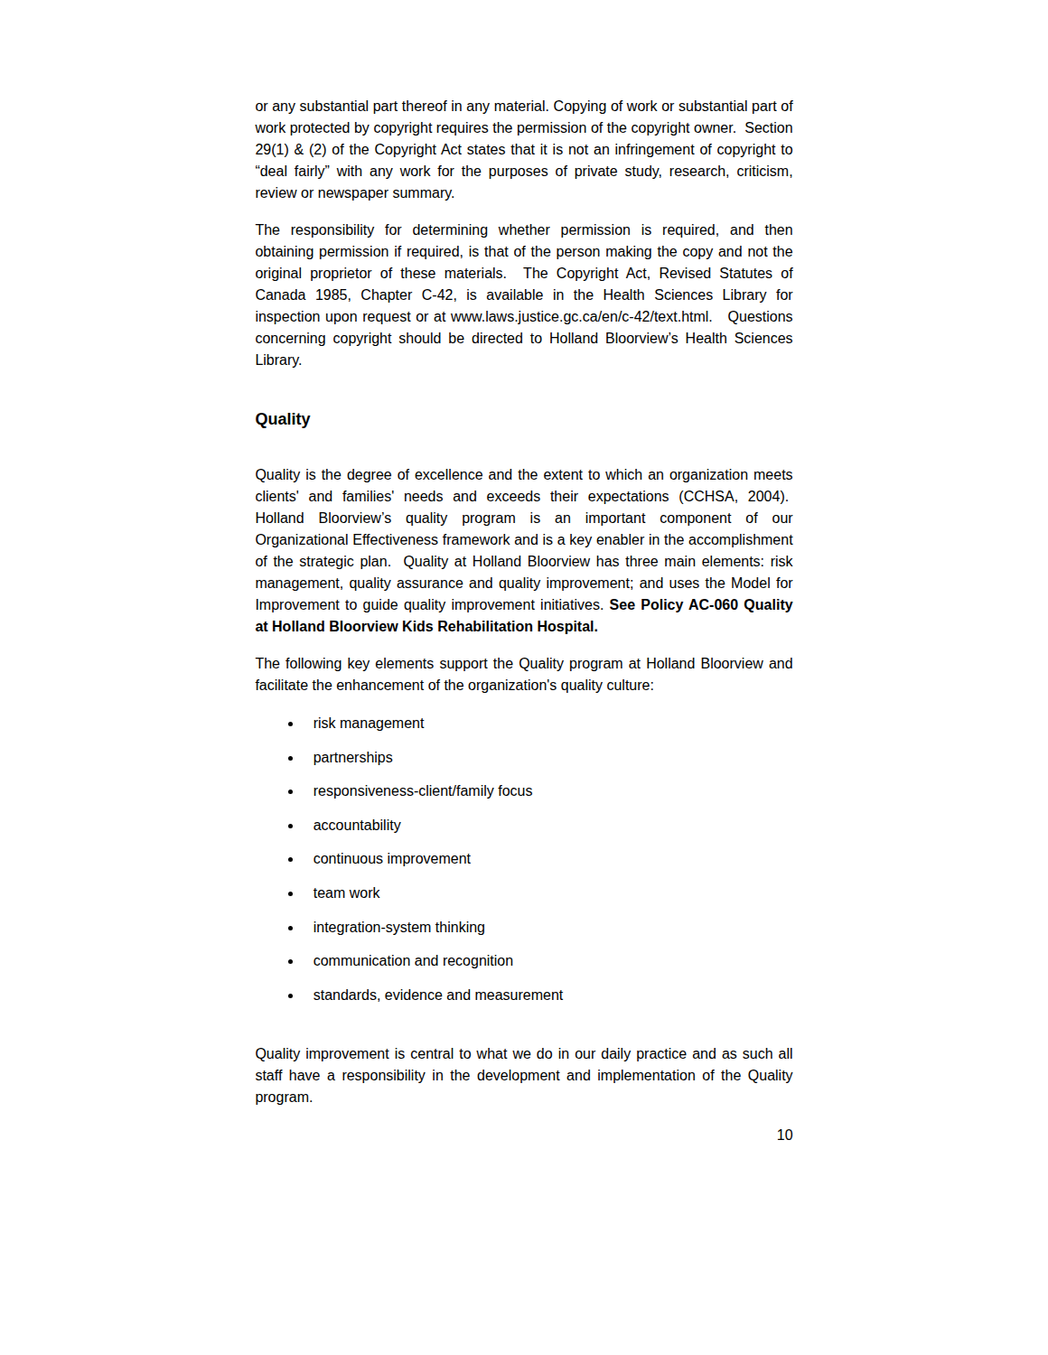or any substantial part thereof in any material. Copying of work or substantial part of work protected by copyright requires the permission of the copyright owner. Section 29(1) & (2) of the Copyright Act states that it is not an infringement of copyright to “deal fairly” with any work for the purposes of private study, research, criticism, review or newspaper summary.
The responsibility for determining whether permission is required, and then obtaining permission if required, is that of the person making the copy and not the original proprietor of these materials. The Copyright Act, Revised Statutes of Canada 1985, Chapter C-42, is available in the Health Sciences Library for inspection upon request or at www.laws.justice.gc.ca/en/c-42/text.html. Questions concerning copyright should be directed to Holland Bloorview’s Health Sciences Library.
Quality
Quality is the degree of excellence and the extent to which an organization meets clients' and families' needs and exceeds their expectations (CCHSA, 2004). Holland Bloorview’s quality program is an important component of our Organizational Effectiveness framework and is a key enabler in the accomplishment of the strategic plan. Quality at Holland Bloorview has three main elements: risk management, quality assurance and quality improvement; and uses the Model for Improvement to guide quality improvement initiatives. See Policy AC-060 Quality at Holland Bloorview Kids Rehabilitation Hospital.
The following key elements support the Quality program at Holland Bloorview and facilitate the enhancement of the organization's quality culture:
risk management
partnerships
responsiveness-client/family focus
accountability
continuous improvement
team work
integration-system thinking
communication and recognition
standards, evidence and measurement
Quality improvement is central to what we do in our daily practice and as such all staff have a responsibility in the development and implementation of the Quality program.
10